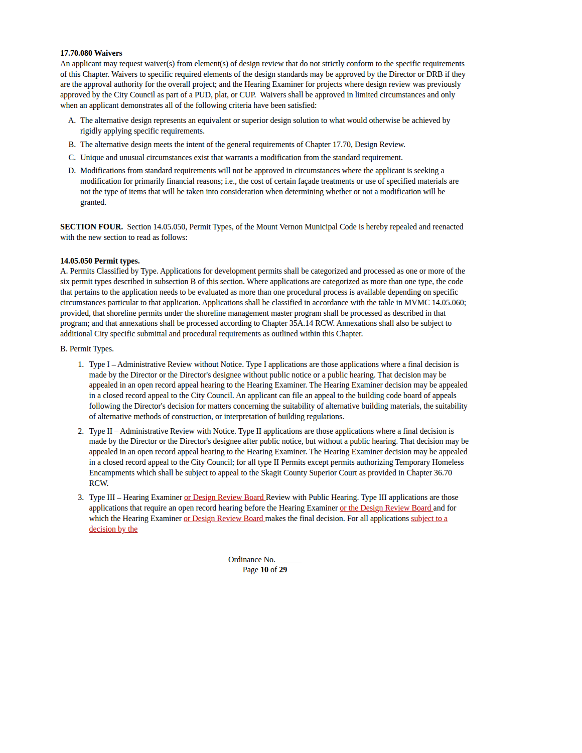17.70.080 Waivers
An applicant may request waiver(s) from element(s) of design review that do not strictly conform to the specific requirements of this Chapter. Waivers to specific required elements of the design standards may be approved by the Director or DRB if they are the approval authority for the overall project; and the Hearing Examiner for projects where design review was previously approved by the City Council as part of a PUD, plat, or CUP. Waivers shall be approved in limited circumstances and only when an applicant demonstrates all of the following criteria have been satisfied:
The alternative design represents an equivalent or superior design solution to what would otherwise be achieved by rigidly applying specific requirements.
The alternative design meets the intent of the general requirements of Chapter 17.70, Design Review.
Unique and unusual circumstances exist that warrants a modification from the standard requirement.
Modifications from standard requirements will not be approved in circumstances where the applicant is seeking a modification for primarily financial reasons; i.e., the cost of certain façade treatments or use of specified materials are not the type of items that will be taken into consideration when determining whether or not a modification will be granted.
SECTION FOUR. Section 14.05.050, Permit Types, of the Mount Vernon Municipal Code is hereby repealed and reenacted with the new section to read as follows:
14.05.050 Permit types.
A. Permits Classified by Type. Applications for development permits shall be categorized and processed as one or more of the six permit types described in subsection B of this section. Where applications are categorized as more than one type, the code that pertains to the application needs to be evaluated as more than one procedural process is available depending on specific circumstances particular to that application. Applications shall be classified in accordance with the table in MVMC 14.05.060; provided, that shoreline permits under the shoreline management master program shall be processed as described in that program; and that annexations shall be processed according to Chapter 35A.14 RCW. Annexations shall also be subject to additional City specific submittal and procedural requirements as outlined within this Chapter.
B. Permit Types.
Type I – Administrative Review without Notice. Type I applications are those applications where a final decision is made by the Director or the Director's designee without public notice or a public hearing. That decision may be appealed in an open record appeal hearing to the Hearing Examiner. The Hearing Examiner decision may be appealed in a closed record appeal to the City Council. An applicant can file an appeal to the building code board of appeals following the Director's decision for matters concerning the suitability of alternative building materials, the suitability of alternative methods of construction, or interpretation of building regulations.
Type II – Administrative Review with Notice. Type II applications are those applications where a final decision is made by the Director or the Director's designee after public notice, but without a public hearing. That decision may be appealed in an open record appeal hearing to the Hearing Examiner. The Hearing Examiner decision may be appealed in a closed record appeal to the City Council; for all type II Permits except permits authorizing Temporary Homeless Encampments which shall be subject to appeal to the Skagit County Superior Court as provided in Chapter 36.70 RCW.
Type III – Hearing Examiner or Design Review Board Review with Public Hearing. Type III applications are those applications that require an open record hearing before the Hearing Examiner or the Design Review Board and for which the Hearing Examiner or Design Review Board makes the final decision. For all applications subject to a decision by the
Ordinance No. ______ Page 10 of 29